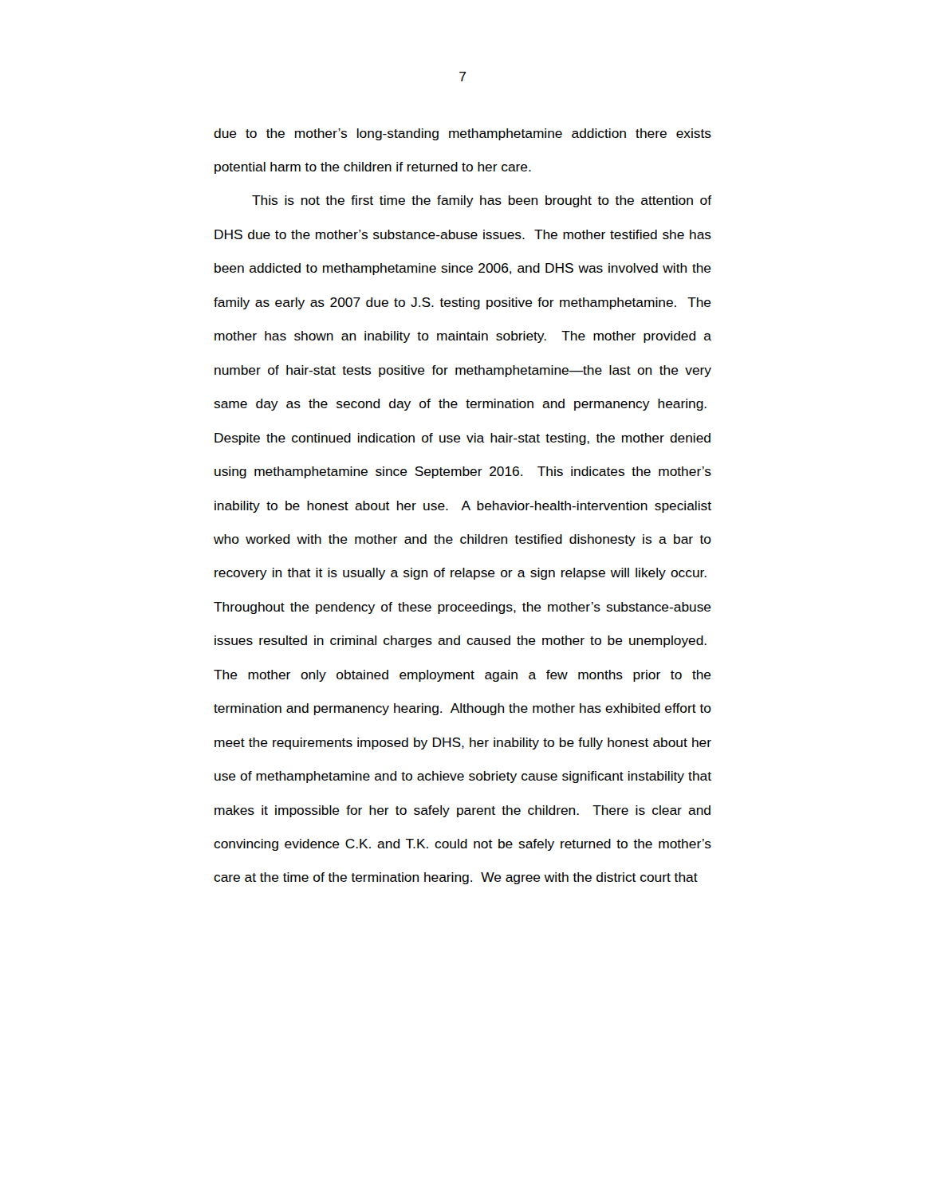7
due to the mother’s long-standing methamphetamine addiction there exists potential harm to the children if returned to her care.
This is not the first time the family has been brought to the attention of DHS due to the mother’s substance-abuse issues. The mother testified she has been addicted to methamphetamine since 2006, and DHS was involved with the family as early as 2007 due to J.S. testing positive for methamphetamine. The mother has shown an inability to maintain sobriety. The mother provided a number of hair-stat tests positive for methamphetamine—the last on the very same day as the second day of the termination and permanency hearing. Despite the continued indication of use via hair-stat testing, the mother denied using methamphetamine since September 2016. This indicates the mother’s inability to be honest about her use. A behavior-health-intervention specialist who worked with the mother and the children testified dishonesty is a bar to recovery in that it is usually a sign of relapse or a sign relapse will likely occur. Throughout the pendency of these proceedings, the mother’s substance-abuse issues resulted in criminal charges and caused the mother to be unemployed. The mother only obtained employment again a few months prior to the termination and permanency hearing. Although the mother has exhibited effort to meet the requirements imposed by DHS, her inability to be fully honest about her use of methamphetamine and to achieve sobriety cause significant instability that makes it impossible for her to safely parent the children. There is clear and convincing evidence C.K. and T.K. could not be safely returned to the mother’s care at the time of the termination hearing. We agree with the district court that